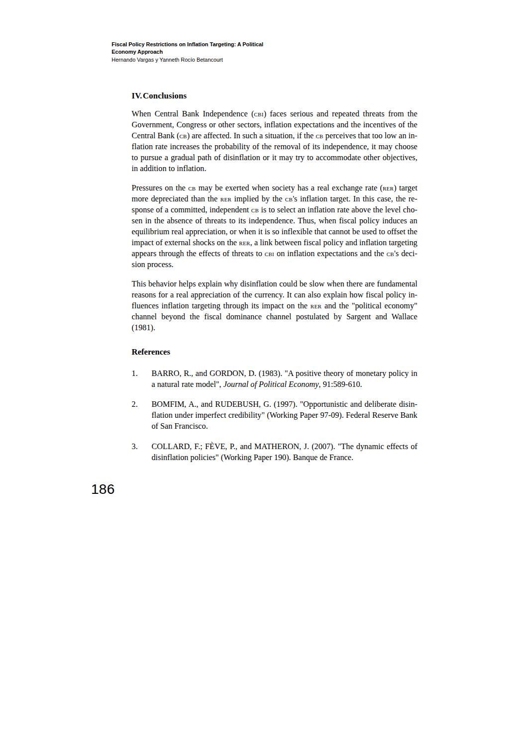Fiscal Policy Restrictions on Inflation Targeting: A Political
Economy Approach
Hernando Vargas y Yanneth Rocío Betancourt
IV. Conclusions
When Central Bank Independence (cbi) faces serious and repeated threats from the Government, Congress or other sectors, inflation expectations and the incentives of the Central Bank (cb) are affected. In such a situation, if the cb perceives that too low an inflation rate increases the probability of the removal of its independence, it may choose to pursue a gradual path of disinflation or it may try to accommodate other objectives, in addition to inflation.
Pressures on the cb may be exerted when society has a real exchange rate (rer) target more depreciated than the rer implied by the cb's inflation target. In this case, the response of a committed, independent cb is to select an inflation rate above the level chosen in the absence of threats to its independence. Thus, when fiscal policy induces an equilibrium real appreciation, or when it is so inflexible that cannot be used to offset the impact of external shocks on the rer, a link between fiscal policy and inflation targeting appears through the effects of threats to cbi on inflation expectations and the cb's decision process.
This behavior helps explain why disinflation could be slow when there are fundamental reasons for a real appreciation of the currency. It can also explain how fiscal policy influences inflation targeting through its impact on the rer and the "political economy" channel beyond the fiscal dominance channel postulated by Sargent and Wallace (1981).
References
1. BARRO, R., and GORDON, D. (1983). "A positive theory of monetary policy in a natural rate model", Journal of Political Economy, 91:589-610.
2. BOMFIM, A., and RUDEBUSH, G. (1997). "Opportunistic and deliberate disinflation under imperfect credibility" (Working Paper 97-09). Federal Reserve Bank of San Francisco.
3. COLLARD, F.; FÈVE, P., and MATHERON, J. (2007). "The dynamic effects of disinflation policies" (Working Paper 190). Banque de France.
186